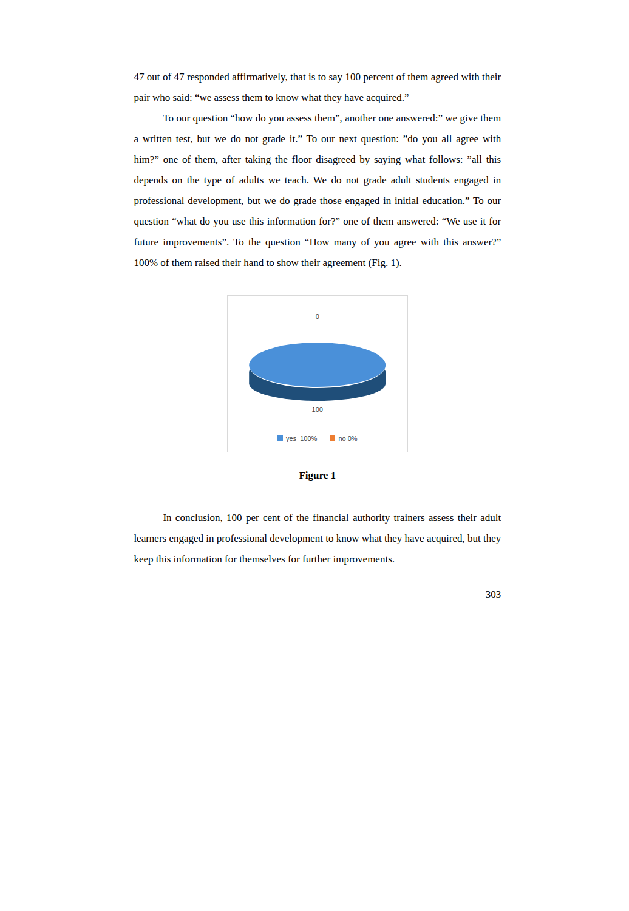47 out of 47 responded affirmatively, that is to say 100 percent of them agreed with their pair who said: “we assess them to know what they have acquired.”
To our question “how do you assess them”, another one answered:” we give them a written test, but we do not grade it.” To our next question: ”do you all agree with him?” one of them, after taking the floor disagreed by saying what follows: ”all this depends on the type of adults we teach. We do not grade adult students engaged in professional development, but we do grade those engaged in initial education.” To our question “what do you use this information for?” one of them answered: “We use it for future improvements”. To the question “How many of you agree with this answer?” 100% of them raised their hand to show their agreement (Fig. 1).
0
100
yes 100% no 0%
Figure 1
In conclusion, 100 per cent of the financial authority trainers assess their adult learners engaged in professional development to know what they have acquired, but they keep this information for themselves for further improvements.
303